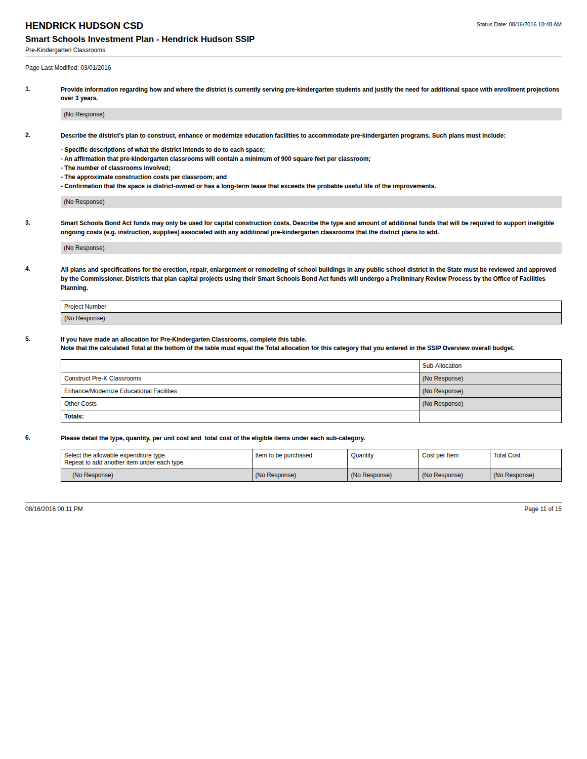HENDRICK HUDSON CSD
Status Date: 08/16/2016 10:48 AM
Smart Schools Investment Plan - Hendrick Hudson SSIP
Pre-Kindergarten Classrooms
Page Last Modified: 03/01/2016
1.
Provide information regarding how and where the district is currently serving pre-kindergarten students and justify the need for additional space with enrollment projections over 3 years.
(No Response)
2.
Describe the district’s plan to construct, enhance or modernize education facilities to accommodate pre-kindergarten programs. Such plans must include:
- Specific descriptions of what the district intends to do to each space;
- An affirmation that pre-kindergarten classrooms will contain a minimum of 900 square feet per classroom;
- The number of classrooms involved;
- The approximate construction costs per classroom; and
- Confirmation that the space is district-owned or has a long-term lease that exceeds the probable useful life of the improvements.
(No Response)
3.
Smart Schools Bond Act funds may only be used for capital construction costs. Describe the type and amount of additional funds that will be required to support ineligible ongoing costs (e.g. instruction, supplies) associated with any additional pre-kindergarten classrooms that the district plans to add.
(No Response)
4.
All plans and specifications for the erection, repair, enlargement or remodeling of school buildings in any public school district in the State must be reviewed and approved by the Commissioner. Districts that plan capital projects using their Smart Schools Bond Act funds will undergo a Preliminary Review Process by the Office of Facilities Planning.
| Project Number |
| --- |
| (No Response) |
5.
If you have made an allocation for Pre-Kindergarten Classrooms, complete this table.
Note that the calculated Total at the bottom of the table must equal the Total allocation for this category that you entered in the SSIP Overview overall budget.
| | Sub-Allocation |
| --- | --- |
| Construct Pre-K Classrooms | (No Response) |
| Enhance/Modernize Educational Facilities | (No Response) |
| Other Costs | (No Response) |
| Totals: | |
6.
Please detail the type, quantity, per unit cost and total cost of the eligible items under each sub-category.
| Select the allowable expenditure type. Repeat to add another item under each type. | Item to be purchased | Quantity | Cost per Item | Total Cost |
| --- | --- | --- | --- | --- |
| (No Response) | (No Response) | (No Response) | (No Response) | (No Response) |
08/16/2016 00:11 PM
Page 11 of 15